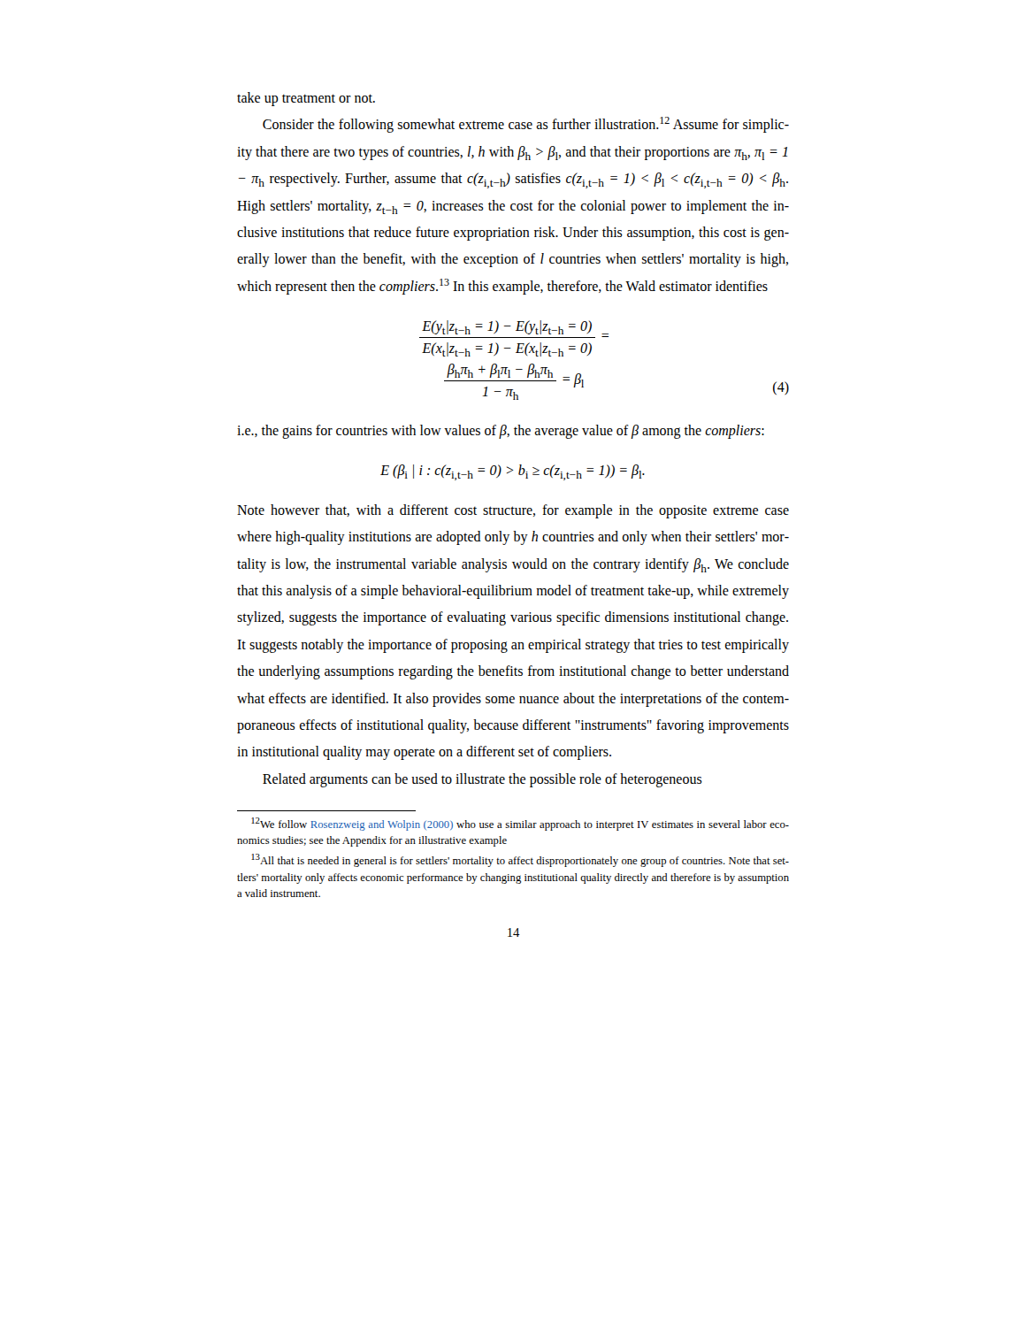take up treatment or not.
Consider the following somewhat extreme case as further illustration.12 Assume for simplicity that there are two types of countries, l, h with βh > βl, and that their proportions are πh, πl = 1 − πh respectively. Further, assume that c(zi,t−h) satisfies c(zi,t−h = 1) < βl < c(zi,t−h = 0) < βh. High settlers' mortality, zt−h = 0, increases the cost for the colonial power to implement the inclusive institutions that reduce future expropriation risk. Under this assumption, this cost is generally lower than the benefit, with the exception of l countries when settlers' mortality is high, which represent then the compliers.13 In this example, therefore, the Wald estimator identifies
E(yt|zt−h = 1) − E(yt|zt−h = 0) E(xt|zt−h = 1) − E(xt|zt−h = 0) = βhπh + βlπl − βhπh 1 − πh = βl (4)
i.e., the gains for countries with low values of β, the average value of β among the compliers:
E (βi | i : c(zi,t−h = 0) > bi ≥ c(zi,t−h = 1)) = βl.
Note however that, with a different cost structure, for example in the opposite extreme case where high-quality institutions are adopted only by h countries and only when their settlers' mortality is low, the instrumental variable analysis would on the contrary identify βh. We conclude that this analysis of a simple behavioral-equilibrium model of treatment take-up, while extremely stylized, suggests the importance of evaluating various specific dimensions institutional change. It suggests notably the importance of proposing an empirical strategy that tries to test empirically the underlying assumptions regarding the benefits from institutional change to better understand what effects are identified. It also provides some nuance about the interpretations of the contemporaneous effects of institutional quality, because different "instruments" favoring improvements in institutional quality may operate on a different set of compliers.
Related arguments can be used to illustrate the possible role of heterogeneous
12We follow Rosenzweig and Wolpin (2000) who use a similar approach to interpret IV estimates in several labor economics studies; see the Appendix for an illustrative example
13All that is needed in general is for settlers' mortality to affect disproportionately one group of countries. Note that settlers' mortality only affects economic performance by changing institutional quality directly and therefore is by assumption a valid instrument.
14